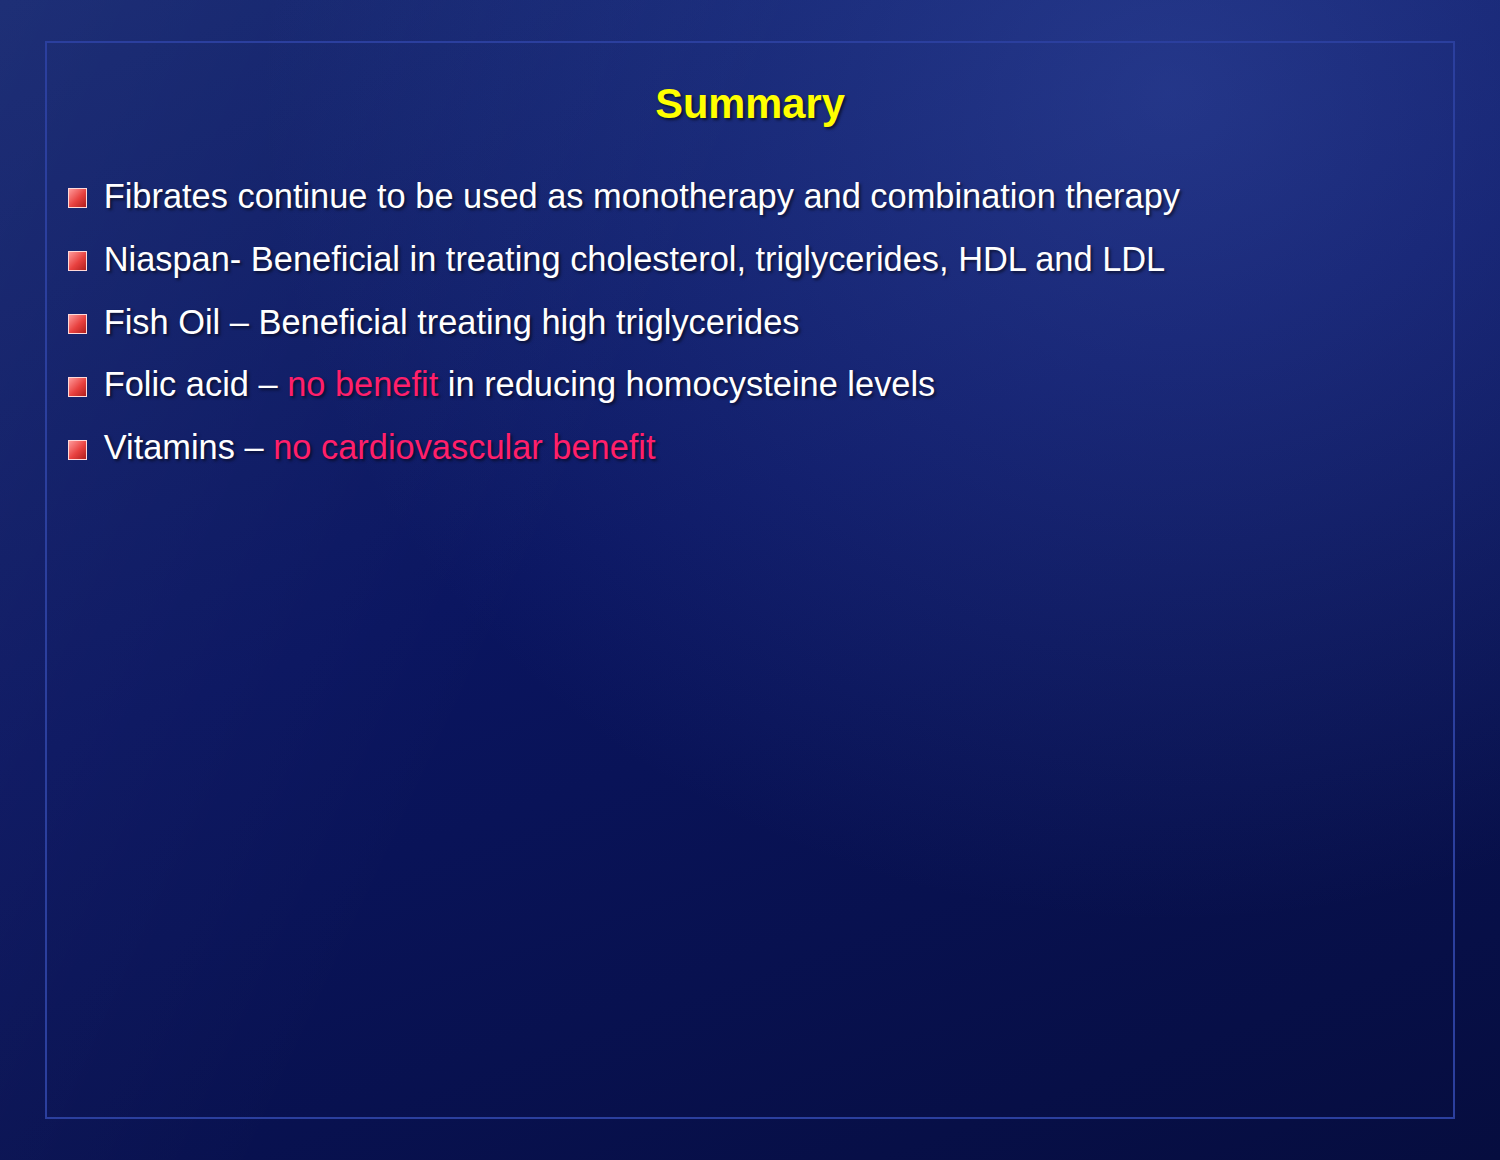Summary
Fibrates continue to be used as monotherapy and combination therapy
Niaspan- Beneficial in treating cholesterol, triglycerides, HDL and LDL
Fish Oil – Beneficial treating high triglycerides
Folic acid – no benefit in reducing homocysteine levels
Vitamins – no cardiovascular benefit